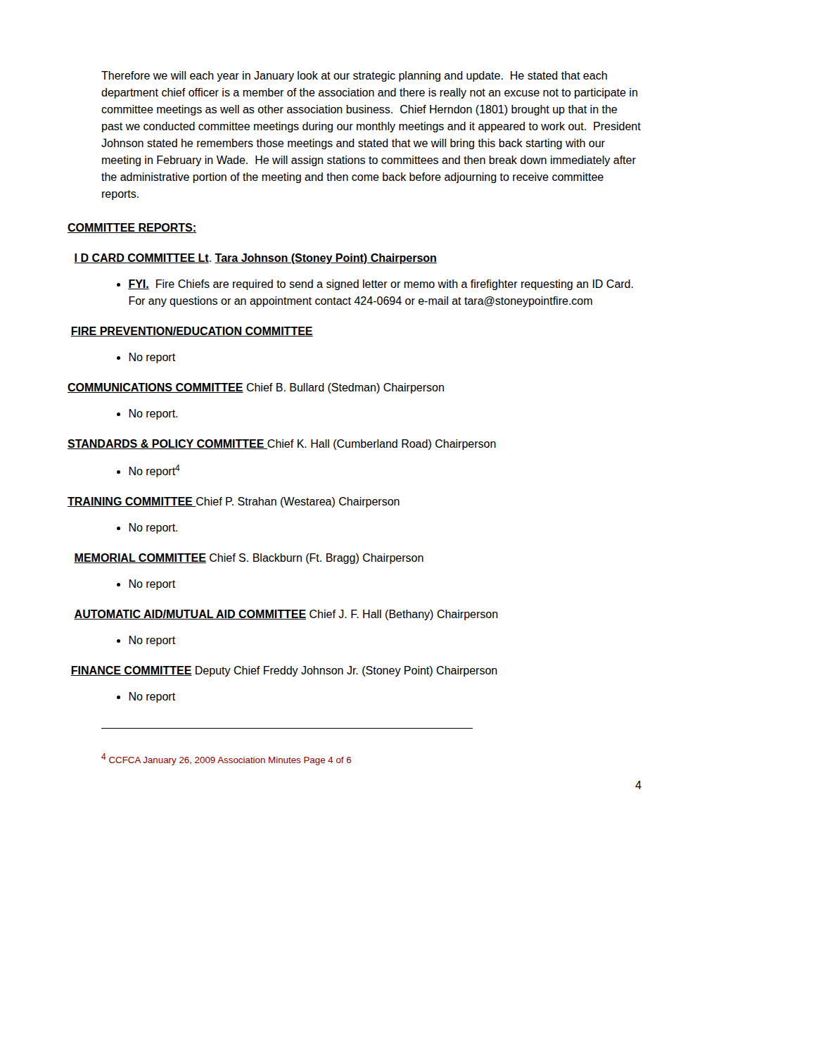Therefore we will each year in January look at our strategic planning and update. He stated that each department chief officer is a member of the association and there is really not an excuse not to participate in committee meetings as well as other association business. Chief Herndon (1801) brought up that in the past we conducted committee meetings during our monthly meetings and it appeared to work out. President Johnson stated he remembers those meetings and stated that we will bring this back starting with our meeting in February in Wade. He will assign stations to committees and then break down immediately after the administrative portion of the meeting and then come back before adjourning to receive committee reports.
COMMITTEE REPORTS:
I D CARD COMMITTEE Lt. Tara Johnson (Stoney Point) Chairperson
FYI. Fire Chiefs are required to send a signed letter or memo with a firefighter requesting an ID Card. For any questions or an appointment contact 424-0694 or e-mail at tara@stoneypointfire.com
FIRE PREVENTION/EDUCATION COMMITTEE
No report
COMMUNICATIONS COMMITTEE Chief B. Bullard (Stedman) Chairperson
No report.
STANDARDS & POLICY COMMITTEE Chief K. Hall (Cumberland Road) Chairperson
No report4
TRAINING COMMITTEE Chief P. Strahan (Westarea) Chairperson
No report.
MEMORIAL COMMITTEE Chief S. Blackburn (Ft. Bragg) Chairperson
No report
AUTOMATIC AID/MUTUAL AID COMMITTEE Chief J. F. Hall (Bethany) Chairperson
No report
FINANCE COMMITTEE Deputy Chief Freddy Johnson Jr. (Stoney Point) Chairperson
No report
4 CCFCA January 26, 2009 Association Minutes Page 4 of 6
4